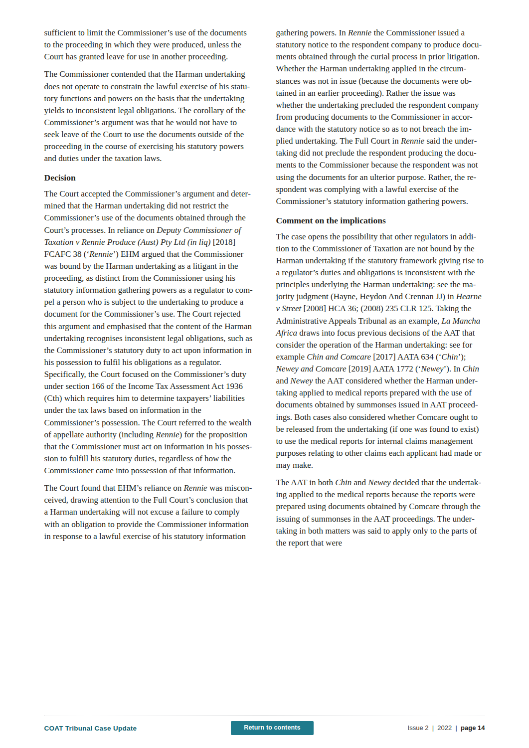sufficient to limit the Commissioner’s use of the documents to the proceeding in which they were produced, unless the Court has granted leave for use in another proceeding.
The Commissioner contended that the Harman undertaking does not operate to constrain the lawful exercise of his statutory functions and powers on the basis that the undertaking yields to inconsistent legal obligations. The corollary of the Commissioner’s argument was that he would not have to seek leave of the Court to use the documents outside of the proceeding in the course of exercising his statutory powers and duties under the taxation laws.
Decision
The Court accepted the Commissioner’s argument and determined that the Harman undertaking did not restrict the Commissioner’s use of the documents obtained through the Court’s processes. In reliance on Deputy Commissioner of Taxation v Rennie Produce (Aust) Pty Ltd (in liq) [2018] FCAFC 38 (‘Rennie’) EHM argued that the Commissioner was bound by the Harman undertaking as a litigant in the proceeding, as distinct from the Commissioner using his statutory information gathering powers as a regulator to compel a person who is subject to the undertaking to produce a document for the Commissioner’s use. The Court rejected this argument and emphasised that the content of the Harman undertaking recognises inconsistent legal obligations, such as the Commissioner’s statutory duty to act upon information in his possession to fulfil his obligations as a regulator. Specifically, the Court focused on the Commissioner’s duty under section 166 of the Income Tax Assessment Act 1936 (Cth) which requires him to determine taxpayers’ liabilities under the tax laws based on information in the Commissioner’s possession. The Court referred to the wealth of appellate authority (including Rennie) for the proposition that the Commissioner must act on information in his possession to fulfill his statutory duties, regardless of how the Commissioner came into possession of that information.
The Court found that EHM’s reliance on Rennie was misconceived, drawing attention to the Full Court’s conclusion that a Harman undertaking will not excuse a failure to comply with an obligation to provide the Commissioner information in response to a lawful exercise of his statutory information gathering powers. In Rennie the Commissioner issued a statutory notice to the respondent company to produce documents obtained through the curial process in prior litigation. Whether the Harman undertaking applied in the circumstances was not in issue (because the documents were obtained in an earlier proceeding). Rather the issue was whether the undertaking precluded the respondent company from producing documents to the Commissioner in accordance with the statutory notice so as to not breach the implied undertaking. The Full Court in Rennie said the undertaking did not preclude the respondent producing the documents to the Commissioner because the respondent was not using the documents for an ulterior purpose. Rather, the respondent was complying with a lawful exercise of the Commissioner’s statutory information gathering powers.
Comment on the implications
The case opens the possibility that other regulators in addition to the Commissioner of Taxation are not bound by the Harman undertaking if the statutory framework giving rise to a regulator’s duties and obligations is inconsistent with the principles underlying the Harman undertaking: see the majority judgment (Hayne, Heydon And Crennan JJ) in Hearne v Street [2008] HCA 36; (2008) 235 CLR 125. Taking the Administrative Appeals Tribunal as an example, La Mancha Africa draws into focus previous decisions of the AAT that consider the operation of the Harman undertaking: see for example Chin and Comcare [2017] AATA 634 (‘Chin’); Newey and Comcare [2019] AATA 1772 (‘Newey’). In Chin and Newey the AAT considered whether the Harman undertaking applied to medical reports prepared with the use of documents obtained by summonses issued in AAT proceedings. Both cases also considered whether Comcare ought to be released from the undertaking (if one was found to exist) to use the medical reports for internal claims management purposes relating to other claims each applicant had made or may make.
The AAT in both Chin and Newey decided that the undertaking applied to the medical reports because the reports were prepared using documents obtained by Comcare through the issuing of summonses in the AAT proceedings. The undertaking in both matters was said to apply only to the parts of the report that were
COAT Tribunal Case Update
Return to contents
Issue 2 | 2022 | page 14